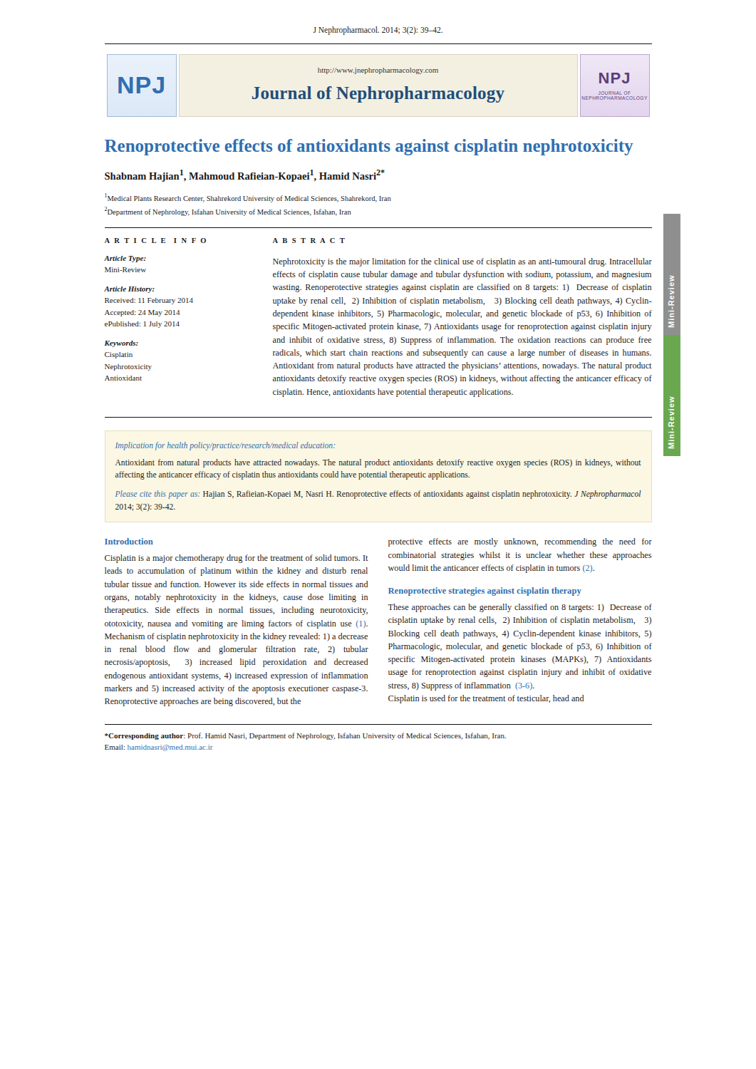J Nephropharmacol. 2014; 3(2): 39–42.
NPJ
http://www.jnephropharmacology.com
Journal of Nephropharmacology
NPJ
JOURNAL OF
NEPHROPHARMACOLOGY
Renoprotective effects of antioxidants against cisplatin nephrotoxicity
Shabnam Hajian1, Mahmoud Rafieian-Kopaei1, Hamid Nasri2*
1Medical Plants Research Center, Shahrekord University of Medical Sciences, Shahrekord, Iran
2Department of Nephrology, Isfahan University of Medical Sciences, Isfahan, Iran
A R T I C L E I N F O
Article Type: Mini-Review
Article History: Received: 11 February 2014 Accepted: 24 May 2014 ePublished: 1 July 2014
Keywords:
Cisplatin
Nephrotoxicity
Antioxidant
A B S T R A C T
Nephrotoxicity is the major limitation for the clinical use of cisplatin as an anti-tumoural drug. Intracellular effects of cisplatin cause tubular damage and tubular dysfunction with sodium, potassium, and magnesium wasting. Renoperotective strategies against cisplatin are classified on 8 targets: 1) Decrease of cisplatin uptake by renal cell, 2) Inhibition of cisplatin metabolism, 3) Blocking cell death pathways, 4) Cyclin-dependent kinase inhibitors, 5) Pharmacologic, molecular, and genetic blockade of p53, 6) Inhibition of specific Mitogen-activated protein kinase, 7) Antioxidants usage for renoprotection against cisplatin injury and inhibit of oxidative stress, 8) Suppress of inflammation. The oxidation reactions can produce free radicals, which start chain reactions and subsequently can cause a large number of diseases in humans. Antioxidant from natural products have attracted the physicians’ attentions, nowadays. The natural product antioxidants detoxify reactive oxygen species (ROS) in kidneys, without affecting the anticancer efficacy of cisplatin. Hence, antioxidants have potential therapeutic applications.
Implication for health policy/practice/research/medical education:
Antioxidant from natural products have attracted nowadays. The natural product antioxidants detoxify reactive oxygen species (ROS) in kidneys, without affecting the anticancer efficacy of cisplatin thus antioxidants could have potential therapeutic applications.
Please cite this paper as: Hajian S, Rafieian-Kopaei M, Nasri H. Renoprotective effects of antioxidants against cisplatin nephrotoxicity. J Nephropharmacol 2014; 3(2): 39-42.
Introduction
Cisplatin is a major chemotherapy drug for the treatment of solid tumors. It leads to accumulation of platinum within the kidney and disturb renal tubular tissue and function. However its side effects in normal tissues and organs, notably nephrotoxicity in the kidneys, cause dose limiting in therapeutics. Side effects in normal tissues, including neurotoxicity, ototoxicity, nausea and vomiting are liming factors of cisplatin use (1). Mechanism of cisplatin nephrotoxicity in the kidney revealed: 1) a decrease in renal blood flow and glomerular filtration rate, 2) tubular necrosis/apoptosis, 3) increased lipid peroxidation and decreased endogenous antioxidant systems, 4) increased expression of inflammation markers and 5) increased activity of the apoptosis executioner caspase-3. Renoprotective approaches are being discovered, but the
protective effects are mostly unknown, recommending the need for combinatorial strategies whilst it is unclear whether these approaches would limit the anticancer effects of cisplatin in tumors (2).
Renoprotective strategies against cisplatin therapy
These approaches can be generally classified on 8 targets: 1) Decrease of cisplatin uptake by renal cells, 2) Inhibition of cisplatin metabolism, 3) Blocking cell death pathways, 4) Cyclin-dependent kinase inhibitors, 5) Pharmacologic, molecular, and genetic blockade of p53, 6) Inhibition of specific Mitogen-activated protein kinases (MAPKs), 7) Antioxidants usage for renoprotection against cisplatin injury and inhibit of oxidative stress, 8) Suppress of inflammation (3-6).
Cisplatin is used for the treatment of testicular, head and
*Corresponding author: Prof. Hamid Nasri, Department of Nephrology, Isfahan University of Medical Sciences, Isfahan, Iran.
Email: hamidnasri@med.mui.ac.ir
Mini-Review
Mini-Review